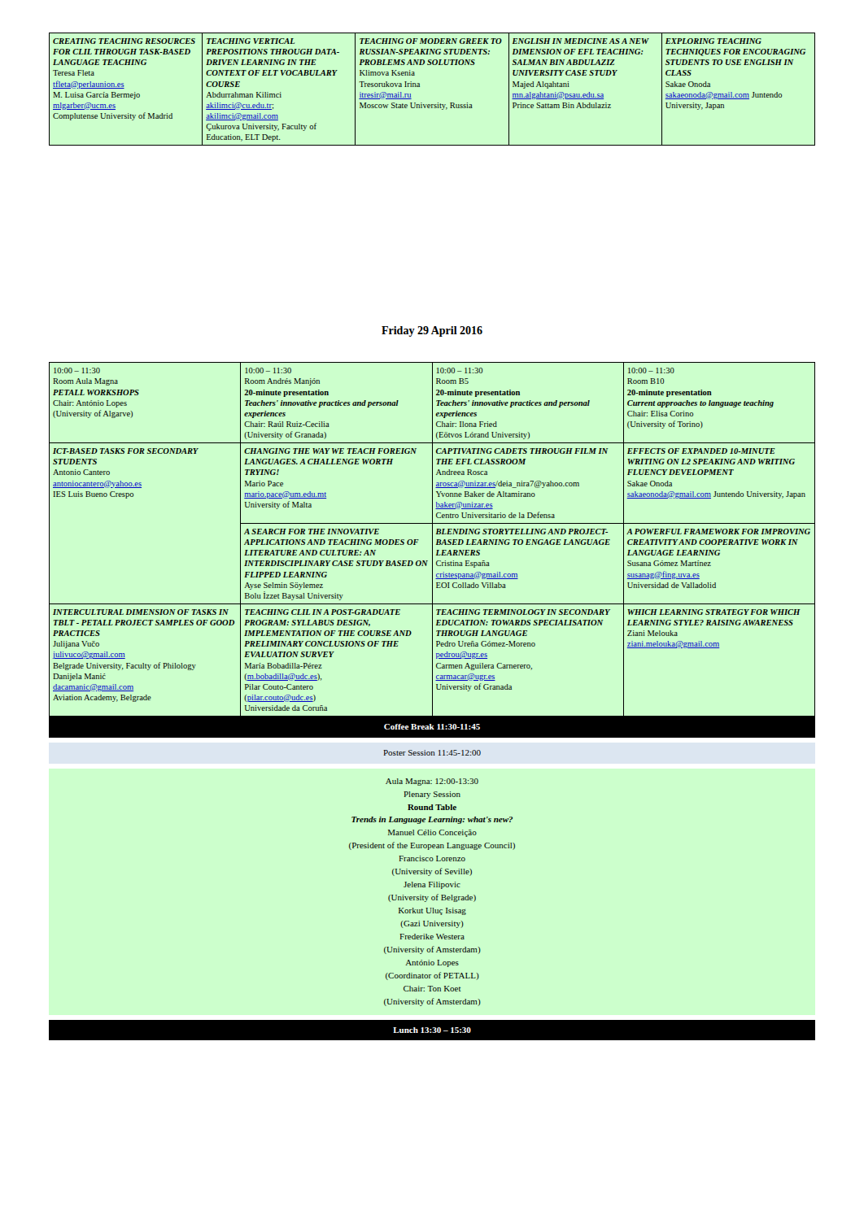| Creating teaching resources for CLIL through task-based language teaching Teresa Fleta tfleta@perlaunion.es M. Luisa García Bermejo mlgarber@ucm.es Complutense University of Madrid | Teaching vertical prepositions through data-driven learning in the context of ELT vocabulary course Abdurrahman Kilimci akilimci@cu.edu.tr ; akilimci@gmail.com Çukurova University, Faculty of Education, ELT Dept. | Teaching of modern Greek to Russian-speaking students: problems and solutions Klimova Ksenia Tresorukova Irina itresir@mail.ru Moscow State University, Russia | English in medicine as a new dimension of EFL teaching: Salman Bin Abdulaziz University case study Majed Alqahtani mn.algahtani@psau.edu.sa Prince Sattam Bin Abdulaziz | Exploring teaching techniques for encouraging students to use English in class Sakae Onoda sakaeonoda@gmail.com Juntendo University, Japan |
Friday 29 April 2016
| 10:00 – 11:30 Room Aula Magna PETALL WORKSHOPS Chair: António Lopes (University of Algarve) | 10:00 – 11:30 Room Andrés Manjón 20-minute presentation Teachers' innovative practices and personal experiences Chair: Raúl Ruiz-Cecilia (University of Granada) | 10:00 – 11:30 Room B5 20-minute presentation Teachers' innovative practices and personal experiences Chair: Ilona Fried (Eötvos Lórand University) | 10:00 – 11:30 Room B10 20-minute presentation Current approaches to language teaching Chair: Elisa Corino (University of Torino) |
| ICT-based tasks for secondary students Antonio Cantero antoniocantero@yahoo.es IES Luis Bueno Crespo | Changing the way we teach foreign languages. A challenge worth trying! Mario Pace mario.pace@um.edu.mt University of Malta | Captivating cadets through film in the EFL classroom Andreea Rosca arosca@unizar.es /deia_nira7@yahoo.com Yvonne Baker de Altamirano baker@unizar.es Centro Universitario de la Defensa | Effects of expanded 10-minute writing on L2 speaking and writing fluency development Sakae Onoda sakaeonoda@gmail.com Juntendo University, Japan |
| A search for the innovative applications and teaching modes of literature and culture: an interdisciplinary case study based on flipped learning Ayse Selmin Söylemez Bolu İzzet Baysal University | Blending storytelling and project-based learning to engage language learners Cristina España cristespana@gmail.com EOI Collado Villaba | A powerful framework for improving creativity and cooperative work in language learning Susana Gómez Martínez susanag@fing.uva.es Universidad de Valladolid |
| Intercultural dimension of tasks in TBLT - PETALL project samples of good practices Julijana Vučo julivuco@gmail.com Belgrade University, Faculty of Philology Danijela Manić dacamanic@gmail.com Aviation Academy, Belgrade | Teaching CLIL in a post-graduate program: syllabus design, implementation of the course and preliminary conclusions of the evaluation survey María Bobadilla-Pérez ( m.bobadilla@udc.es ), Pilar Couto-Cantero ( pilar.couto@udc.es ) Universidade da Coruña | Teaching terminology in secondary education: towards specialisation through language Pedro Ureña Gómez-Moreno pedrou@ugr.es Carmen Aguilera Carnerero, carmacar@ugr.es University of Granada | Which learning strategy for which learning style? Raising awareness Ziani Melouka ziani.melouka@gmail.com |
| Coffee Break 11:30-11:45 |
| Poster Session 11:45-12:00 |
| Aula Magna: 12:00-13:30 Plenary Session Round Table Trends in Language Learning: what's new? Manuel Célio Conceição (President of the European Language Council) Francisco Lorenzo (University of Seville) Jelena Filipovic (University of Belgrade) Korkut Uluç Isisag (Gazi University) Frederike Westera (University of Amsterdam) António Lopes (Coordinator of PETALL) Chair: Ton Koet (University of Amsterdam) |
| Lunch 13:30 – 15:30 |